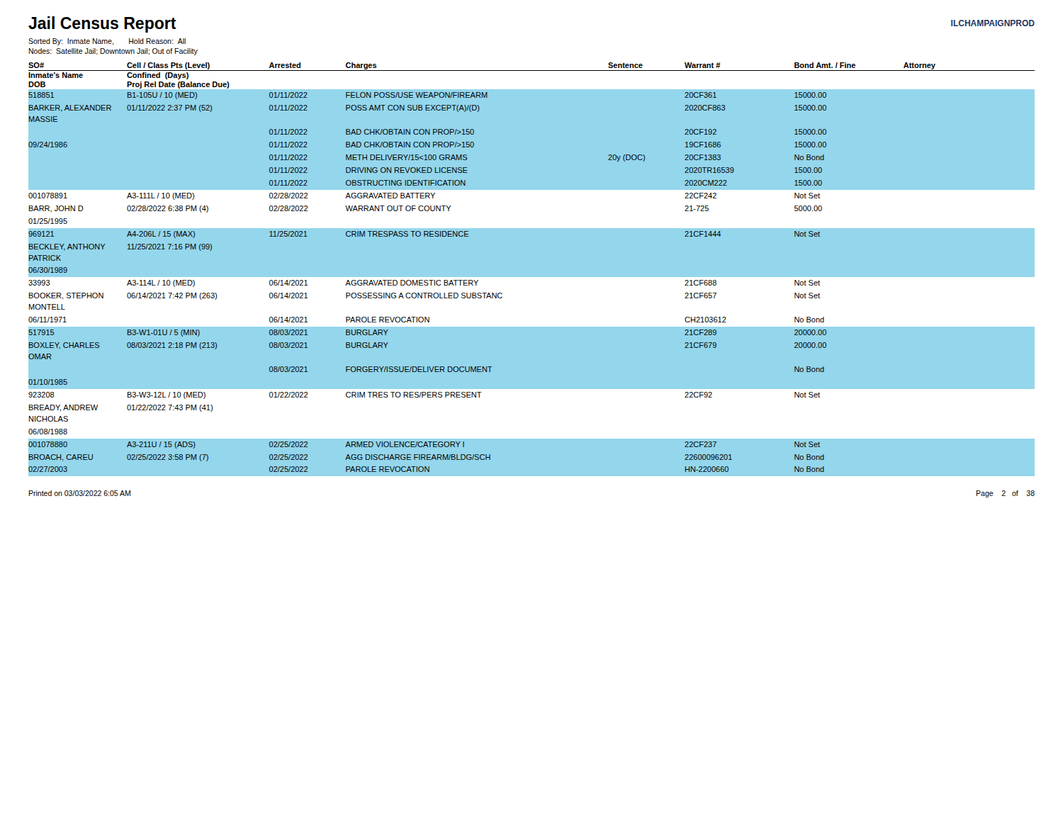ILCHAMPAIGNPROD
Jail Census Report
Sorted By: Inmate Name, Hold Reason: All
Nodes: Satellite Jail; Downtown Jail; Out of Facility
| SO# | Cell / Class Pts (Level) | Arrested | Charges | Sentence | Warrant # | Bond Amt. / Fine | Attorney |
| --- | --- | --- | --- | --- | --- | --- | --- |
| Inmate's Name | Confined (Days) | | | | | | |
| DOB | Proj Rel Date (Balance Due) | | | | | | |
| 518851 | B1-105U / 10 (MED) | 01/11/2022 | FELON POSS/USE WEAPON/FIREARM | | 20CF361 | 15000.00 | |
| BARKER, ALEXANDER MASSIE | 01/11/2022 2:37 PM (52) | 01/11/2022 | POSS AMT CON SUB EXCEPT(A)/(D) | | 2020CF863 | 15000.00 | |
| | | 01/11/2022 | BAD CHK/OBTAIN CON PROP/>150 | | 20CF192 | 15000.00 | |
| 09/24/1986 | | 01/11/2022 | BAD CHK/OBTAIN CON PROP/>150 | | 19CF1686 | 15000.00 | |
| | | 01/11/2022 | METH DELIVERY/15<100 GRAMS | 20y (DOC) | 20CF1383 | No Bond | |
| | | 01/11/2022 | DRIVING ON REVOKED LICENSE | | 2020TR16539 | 1500.00 | |
| | | 01/11/2022 | OBSTRUCTING IDENTIFICATION | | 2020CM222 | 1500.00 | |
| 001078891 | A3-111L / 10 (MED) | 02/28/2022 | AGGRAVATED BATTERY | | 22CF242 | Not Set | |
| BARR, JOHN D | 02/28/2022 6:38 PM (4) | 02/28/2022 | WARRANT OUT OF COUNTY | | 21-725 | 5000.00 | |
| 01/25/1995 | | | | | | | |
| 969121 | A4-206L / 15 (MAX) | 11/25/2021 | CRIM TRESPASS TO RESIDENCE | | 21CF1444 | Not Set | |
| BECKLEY, ANTHONY PATRICK | 11/25/2021 7:16 PM (99) | | | | | | |
| 06/30/1989 | | | | | | | |
| 33993 | A3-114L / 10 (MED) | 06/14/2021 | AGGRAVATED DOMESTIC BATTERY | | 21CF688 | Not Set | |
| BOOKER, STEPHON MONTELL | 06/14/2021 7:42 PM (263) | 06/14/2021 | POSSESSING A CONTROLLED SUBSTANC | | 21CF657 | Not Set | |
| 06/11/1971 | | 06/14/2021 | PAROLE REVOCATION | | CH2103612 | No Bond | |
| 517915 | B3-W1-01U / 5 (MIN) | 08/03/2021 | BURGLARY | | 21CF289 | 20000.00 | |
| BOXLEY, CHARLES OMAR | 08/03/2021 2:18 PM (213) | 08/03/2021 | BURGLARY | | 21CF679 | 20000.00 | |
| | | 08/03/2021 | FORGERY/ISSUE/DELIVER DOCUMENT | | | No Bond | |
| 01/10/1985 | | | | | | | |
| 923208 | B3-W3-12L / 10 (MED) | 01/22/2022 | CRIM TRES TO RES/PERS PRESENT | | 22CF92 | Not Set | |
| BREADY, ANDREW NICHOLAS | 01/22/2022 7:43 PM (41) | | | | | | |
| 06/08/1988 | | | | | | | |
| 001078880 | A3-211U / 15 (ADS) | 02/25/2022 | ARMED VIOLENCE/CATEGORY I | | 22CF237 | Not Set | |
| BROACH, CAREU | 02/25/2022 3:58 PM (7) | 02/25/2022 | AGG DISCHARGE FIREARM/BLDG/SCH | | 22600096201 | No Bond | |
| 02/27/2003 | | 02/25/2022 | PAROLE REVOCATION | | HN-2200660 | No Bond | |
Printed on 03/03/2022 6:05 AM Page 2 of 38